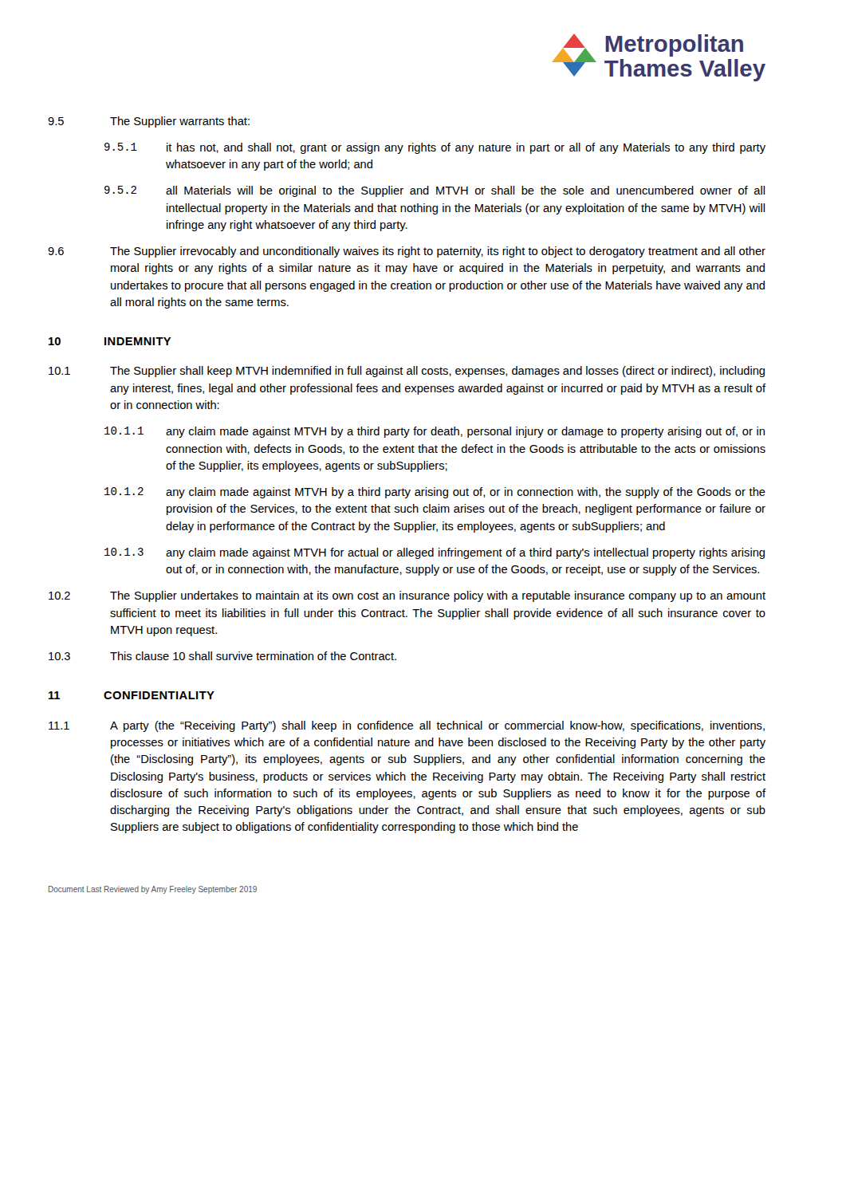MetropolitanThames Valley
9.5
The Supplier warrants that:
9.5.1
it has not, and shall not, grant or assign any rights of any nature in part or all of any Materials to any third party whatsoever in any part of the world; and
9.5.2
all Materials will be original to the Supplier and MTVH or shall be the sole and unencumbered owner of all intellectual property in the Materials and that nothing in the Materials (or any exploitation of the same by MTVH) will infringe any right whatsoever of any third party.
9.6
The Supplier irrevocably and unconditionally waives its right to paternity, its right to object to derogatory treatment and all other moral rights or any rights of a similar nature as it may have or acquired in the Materials in perpetuity, and warrants and undertakes to procure that all persons engaged in the creation or production or other use of the Materials have waived any and all moral rights on the same terms.
10
INDEMNITY
10.1
The Supplier shall keep MTVH indemnified in full against all costs, expenses, damages and losses (direct or indirect), including any interest, fines, legal and other professional fees and expenses awarded against or incurred or paid by MTVH as a result of or in connection with:
10.1.1
any claim made against MTVH by a third party for death, personal injury or damage to property arising out of, or in connection with, defects in Goods, to the extent that the defect in the Goods is attributable to the acts or omissions of the Supplier, its employees, agents or subSuppliers;
10.1.2
any claim made against MTVH by a third party arising out of, or in connection with, the supply of the Goods or the provision of the Services, to the extent that such claim arises out of the breach, negligent performance or failure or delay in performance of the Contract by the Supplier, its employees, agents or subSuppliers; and
10.1.3
any claim made against MTVH for actual or alleged infringement of a third party's intellectual property rights arising out of, or in connection with, the manufacture, supply or use of the Goods, or receipt, use or supply of the Services.
10.2
The Supplier undertakes to maintain at its own cost an insurance policy with a reputable insurance company up to an amount sufficient to meet its liabilities in full under this Contract. The Supplier shall provide evidence of all such insurance cover to MTVH upon request.
10.3
This clause 10 shall survive termination of the Contract.
11
CONFIDENTIALITY
11.1
A party (the “Receiving Party”) shall keep in confidence all technical or commercial know-how, specifications, inventions, processes or initiatives which are of a confidential nature and have been disclosed to the Receiving Party by the other party (the “Disclosing Party”), its employees, agents or sub Suppliers, and any other confidential information concerning the Disclosing Party's business, products or services which the Receiving Party may obtain. The Receiving Party shall restrict disclosure of such information to such of its employees, agents or sub Suppliers as need to know it for the purpose of discharging the Receiving Party's obligations under the Contract, and shall ensure that such employees, agents or sub Suppliers are subject to obligations of confidentiality corresponding to those which bind the
Document Last Reviewed by Amy Freeley September 2019